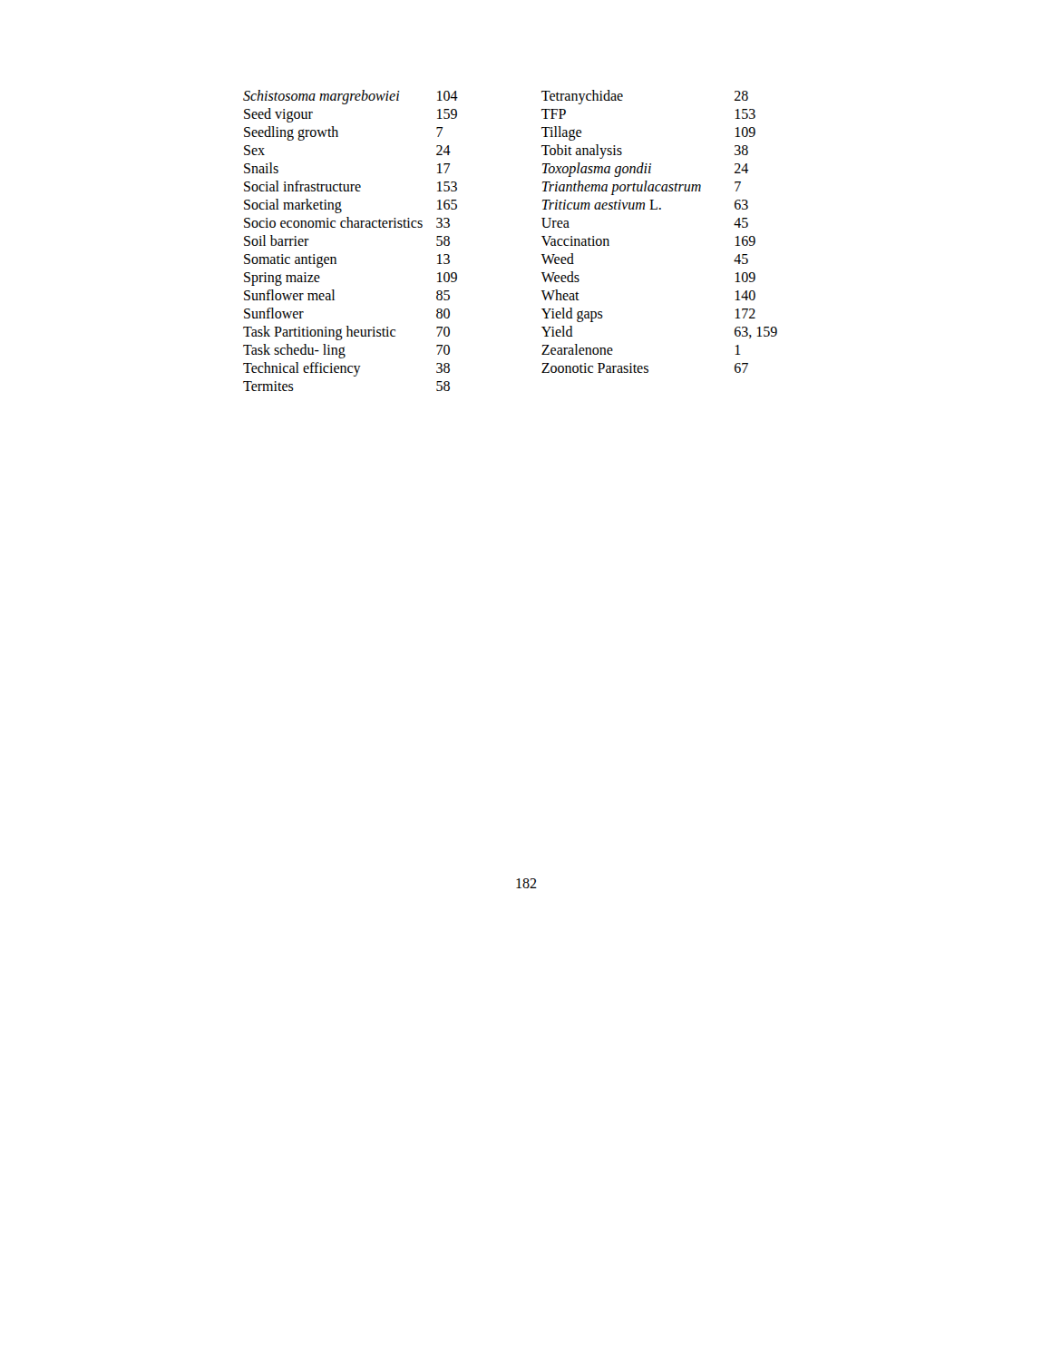| Schistosoma margrebowiei | 104 |
| Seed vigour | 159 |
| Seedling growth | 7 |
| Sex | 24 |
| Snails | 17 |
| Social infrastructure | 153 |
| Social marketing | 165 |
| Socio economic characteristics | 33 |
| Soil barrier | 58 |
| Somatic antigen | 13 |
| Spring maize | 109 |
| Sunflower meal | 85 |
| Sunflower | 80 |
| Task Partitioning heuristic | 70 |
| Task schedu- ling | 70 |
| Technical efficiency | 38 |
| Termites | 58 |
| Tetranychidae | 28 |
| TFP | 153 |
| Tillage | 109 |
| Tobit analysis | 38 |
| Toxoplasma gondii | 24 |
| Trianthema portulacastrum | 7 |
| Triticum aestivum L. | 63 |
| Urea | 45 |
| Vaccination | 169 |
| Weed | 45 |
| Weeds | 109 |
| Wheat | 140 |
| Yield gaps | 172 |
| Yield | 63, 159 |
| Zearalenone | 1 |
| Zoonotic Parasites | 67 |
182